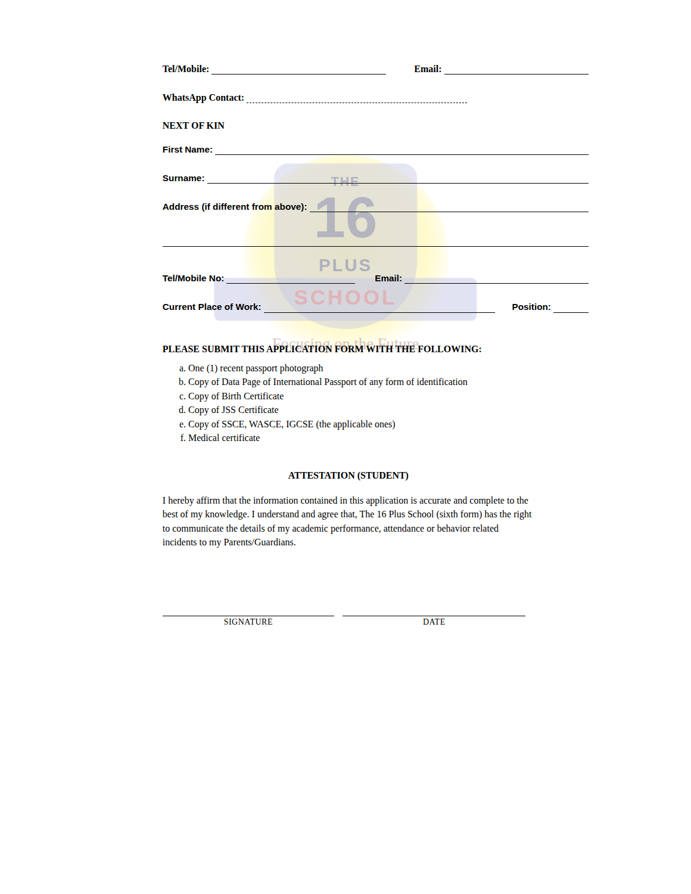THE
16
PLUS
SCHOOL
Focusing on the Future
Tel/Mobile: Email:
WhatsApp Contact:
NEXT OF KIN
First Name:
Surname:
Address (if different from above):
Tel/Mobile No: Email:
Current Place of Work: Position:
PLEASE SUBMIT THIS APPLICATION FORM WITH THE FOLLOWING:
One (1) recent passport photograph
Copy of Data Page of International Passport of any form of identification
Copy of Birth Certificate
Copy of JSS Certificate
Copy of SSCE, WASCE, IGCSE (the applicable ones)
Medical certificate
ATTESTATION (STUDENT)
I hereby affirm that the information contained in this application is accurate and complete to the best of my knowledge. I understand and agree that, The 16 Plus School (sixth form) has the right to communicate the details of my academic performance, attendance or behavior related incidents to my Parents/Guardians.
| SIGNATURE | DATE |